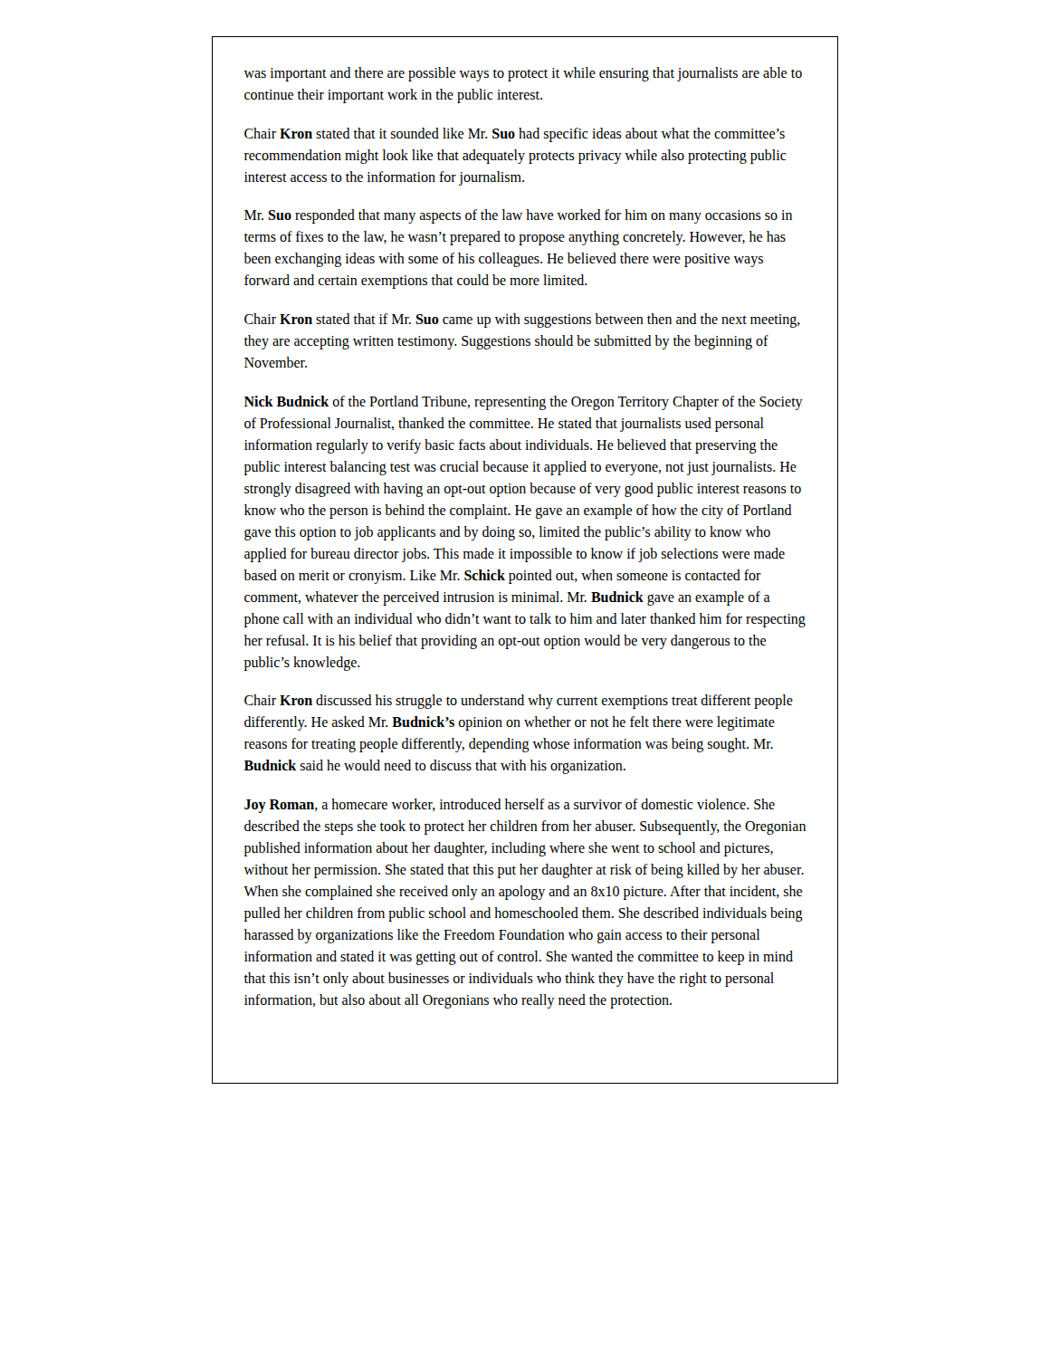was important and there are possible ways to protect it while ensuring that journalists are able to continue their important work in the public interest.
Chair Kron stated that it sounded like Mr. Suo had specific ideas about what the committee’s recommendation might look like that adequately protects privacy while also protecting public interest access to the information for journalism.
Mr. Suo responded that many aspects of the law have worked for him on many occasions so in terms of fixes to the law, he wasn’t prepared to propose anything concretely. However, he has been exchanging ideas with some of his colleagues. He believed there were positive ways forward and certain exemptions that could be more limited.
Chair Kron stated that if Mr. Suo came up with suggestions between then and the next meeting, they are accepting written testimony. Suggestions should be submitted by the beginning of November.
Nick Budnick of the Portland Tribune, representing the Oregon Territory Chapter of the Society of Professional Journalist, thanked the committee. He stated that journalists used personal information regularly to verify basic facts about individuals. He believed that preserving the public interest balancing test was crucial because it applied to everyone, not just journalists. He strongly disagreed with having an opt-out option because of very good public interest reasons to know who the person is behind the complaint. He gave an example of how the city of Portland gave this option to job applicants and by doing so, limited the public’s ability to know who applied for bureau director jobs. This made it impossible to know if job selections were made based on merit or cronyism. Like Mr. Schick pointed out, when someone is contacted for comment, whatever the perceived intrusion is minimal. Mr. Budnick gave an example of a phone call with an individual who didn’t want to talk to him and later thanked him for respecting her refusal. It is his belief that providing an opt-out option would be very dangerous to the public’s knowledge.
Chair Kron discussed his struggle to understand why current exemptions treat different people differently. He asked Mr. Budnick’s opinion on whether or not he felt there were legitimate reasons for treating people differently, depending whose information was being sought. Mr. Budnick said he would need to discuss that with his organization.
Joy Roman, a homecare worker, introduced herself as a survivor of domestic violence. She described the steps she took to protect her children from her abuser. Subsequently, the Oregonian published information about her daughter, including where she went to school and pictures, without her permission. She stated that this put her daughter at risk of being killed by her abuser. When she complained she received only an apology and an 8x10 picture. After that incident, she pulled her children from public school and homeschooled them. She described individuals being harassed by organizations like the Freedom Foundation who gain access to their personal information and stated it was getting out of control. She wanted the committee to keep in mind that this isn’t only about businesses or individuals who think they have the right to personal information, but also about all Oregonians who really need the protection.